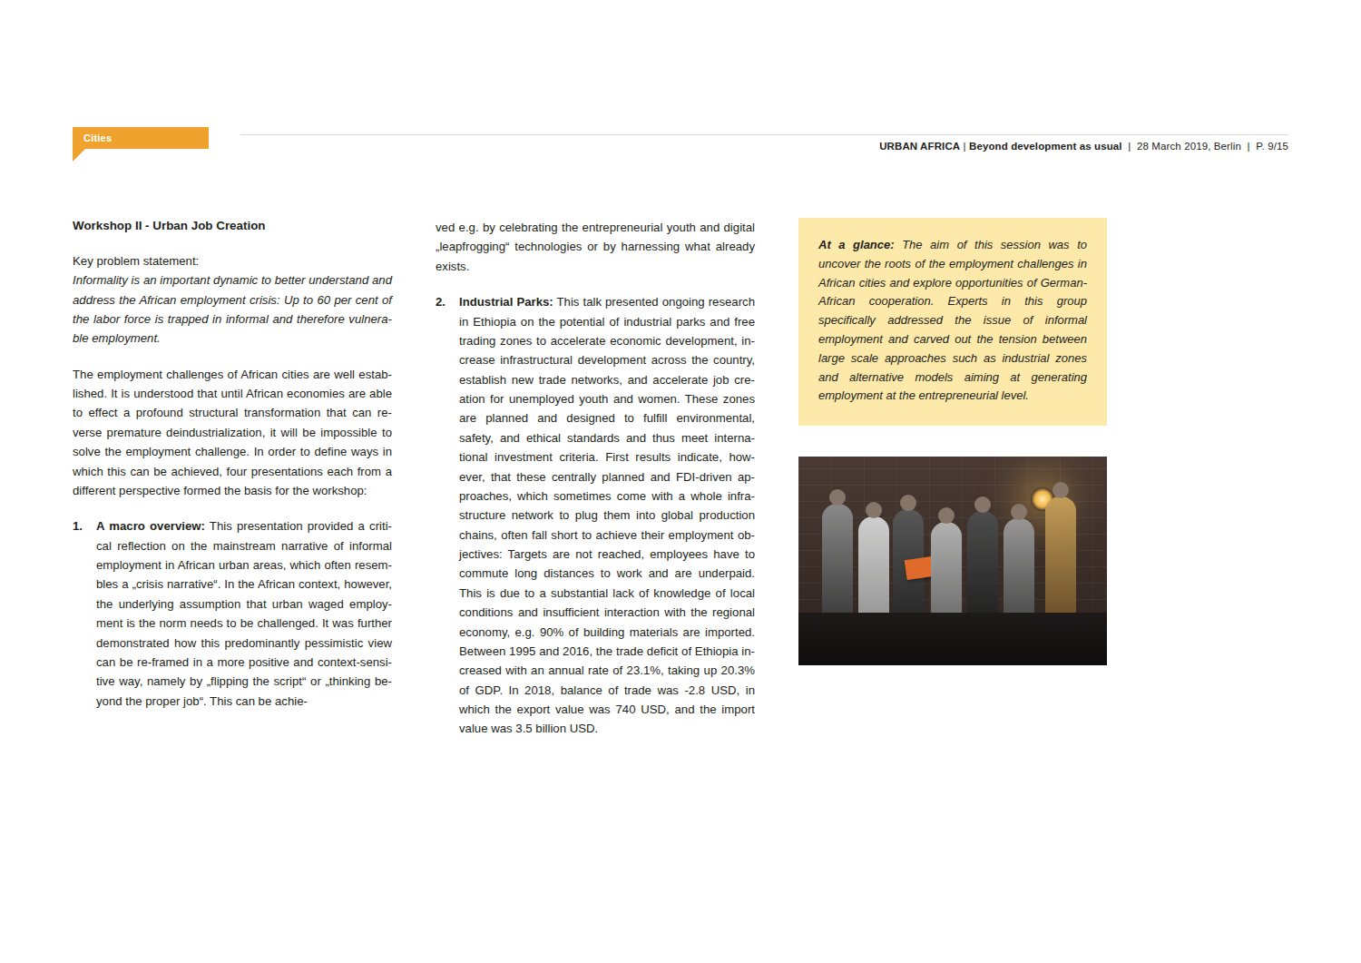Cities
URBAN AFRICA | Beyond development as usual | 28 March 2019, Berlin | P. 9/15
Workshop II - Urban Job Creation
Key problem statement:
Informality is an important dynamic to better understand and address the African employment crisis: Up to 60 per cent of the labor force is trapped in informal and therefore vulnerable employment.
The employment challenges of African cities are well established. It is understood that until African economies are able to effect a profound structural transformation that can reverse premature deindustrialization, it will be impossible to solve the employment challenge. In order to define ways in which this can be achieved, four presentations each from a different perspective formed the basis for the workshop:
A macro overview: This presentation provided a critical reflection on the mainstream narrative of informal employment in African urban areas, which often resembles a „crisis narrative“. In the African context, however, the underlying assumption that urban waged employment is the norm needs to be challenged. It was further demonstrated how this predominantly pessimistic view can be re-framed in a more positive and context-sensitive way, namely by „flipping the script“ or „thinking beyond the proper job“. This can be achie-
ved e.g. by celebrating the entrepreneurial youth and digital „leapfrogging“ technologies or by harnessing what already exists.
Industrial Parks: This talk presented ongoing research in Ethiopia on the potential of industrial parks and free trading zones to accelerate economic development, increase infrastructural development across the country, establish new trade networks, and accelerate job creation for unemployed youth and women. These zones are planned and designed to fulfill environmental, safety, and ethical standards and thus meet international investment criteria. First results indicate, however, that these centrally planned and FDI-driven approaches, which sometimes come with a whole infrastructure network to plug them into global production chains, often fall short to achieve their employment objectives: Targets are not reached, employees have to commute long distances to work and are underpaid. This is due to a substantial lack of knowledge of local conditions and insufficient interaction with the regional economy, e.g. 90% of building materials are imported. Between 1995 and 2016, the trade deficit of Ethiopia increased with an annual rate of 23.1%, taking up 20.3% of GDP. In 2018, balance of trade was -2.8 USD, in which the export value was 740 USD, and the import value was 3.5 billion USD.
At a glance: The aim of this session was to uncover the roots of the employment challenges in African cities and explore opportunities of German-African cooperation. Experts in this group specifically addressed the issue of informal employment and carved out the tension between large scale approaches such as industrial zones and alternative models aiming at generating employment at the entrepreneurial level.